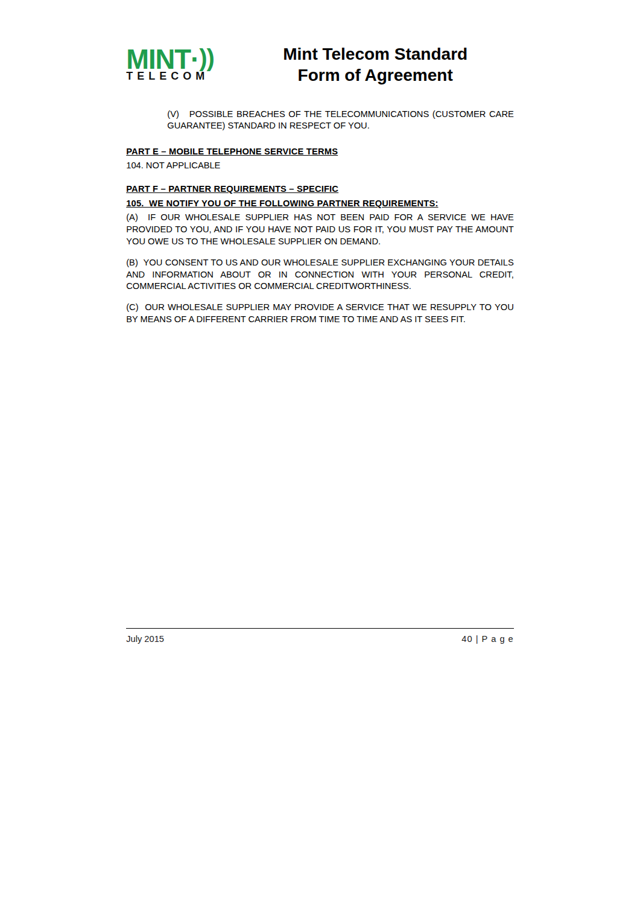MINT·)) TELECOM
Mint Telecom Standard
Form of Agreement
(V) POSSIBLE BREACHES OF THE TELECOMMUNICATIONS (CUSTOMER CARE GUARANTEE) STANDARD IN RESPECT OF YOU.
PART E – MOBILE TELEPHONE SERVICE TERMS
104. NOT APPLICABLE
PART F – PARTNER REQUIREMENTS – SPECIFIC
105. WE NOTIFY YOU OF THE FOLLOWING PARTNER REQUIREMENTS:
(A) IF OUR WHOLESALE SUPPLIER HAS NOT BEEN PAID FOR A SERVICE WE HAVE PROVIDED TO YOU, AND IF YOU HAVE NOT PAID US FOR IT, YOU MUST PAY THE AMOUNT YOU OWE US TO THE WHOLESALE SUPPLIER ON DEMAND.
(B) YOU CONSENT TO US AND OUR WHOLESALE SUPPLIER EXCHANGING YOUR DETAILS AND INFORMATION ABOUT OR IN CONNECTION WITH YOUR PERSONAL CREDIT, COMMERCIAL ACTIVITIES OR COMMERCIAL CREDITWORTHINESS.
(C) OUR WHOLESALE SUPPLIER MAY PROVIDE A SERVICE THAT WE RESUPPLY TO YOU BY MEANS OF A DIFFERENT CARRIER FROM TIME TO TIME AND AS IT SEES FIT.
July 2015
40 | P a g e